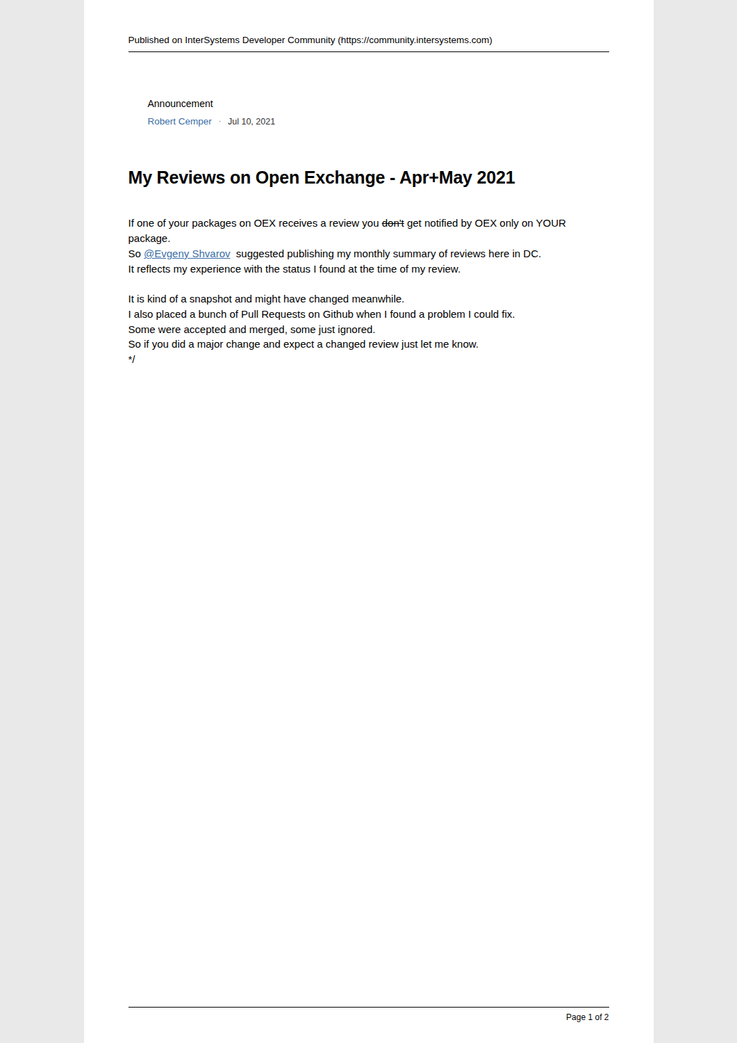Published on InterSystems Developer Community (https://community.intersystems.com)
Announcement
Robert Cemper · Jul 10, 2021
My Reviews on Open Exchange - Apr+May 2021
If one of your packages on OEX receives a review you don't get notified by OEX only on YOUR package.
So @Evgeny Shvarov suggested publishing my monthly summary of reviews here in DC.
It reflects my experience with the status I found at the time of my review.
It is kind of a snapshot and might have changed meanwhile.
I also placed a bunch of Pull Requests on Github when I found a problem I could fix.
Some were accepted and merged, some just ignored.
So if you did a major change and expect a changed review just let me know.
*/
Page 1 of 2